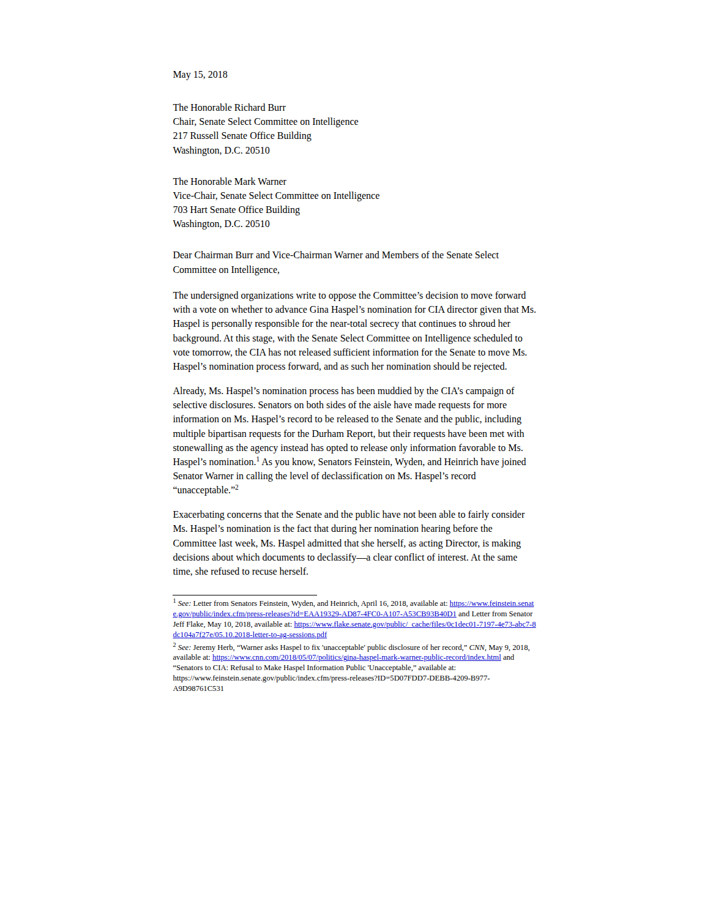May 15, 2018
The Honorable Richard Burr
Chair, Senate Select Committee on Intelligence
217 Russell Senate Office Building
Washington, D.C. 20510
The Honorable Mark Warner
Vice-Chair, Senate Select Committee on Intelligence
703 Hart Senate Office Building
Washington, D.C. 20510
Dear Chairman Burr and Vice-Chairman Warner and Members of the Senate Select Committee on Intelligence,
The undersigned organizations write to oppose the Committee’s decision to move forward with a vote on whether to advance Gina Haspel’s nomination for CIA director given that Ms. Haspel is personally responsible for the near-total secrecy that continues to shroud her background. At this stage, with the Senate Select Committee on Intelligence scheduled to vote tomorrow, the CIA has not released sufficient information for the Senate to move Ms. Haspel’s nomination process forward, and as such her nomination should be rejected.
Already, Ms. Haspel’s nomination process has been muddied by the CIA’s campaign of selective disclosures. Senators on both sides of the aisle have made requests for more information on Ms. Haspel’s record to be released to the Senate and the public, including multiple bipartisan requests for the Durham Report, but their requests have been met with stonewalling as the agency instead has opted to release only information favorable to Ms. Haspel’s nomination.1 As you know, Senators Feinstein, Wyden, and Heinrich have joined Senator Warner in calling the level of declassification on Ms. Haspel’s record “unacceptable.”2
Exacerbating concerns that the Senate and the public have not been able to fairly consider Ms. Haspel’s nomination is the fact that during her nomination hearing before the Committee last week, Ms. Haspel admitted that she herself, as acting Director, is making decisions about which documents to declassify—a clear conflict of interest. At the same time, she refused to recuse herself.
1 See: Letter from Senators Feinstein, Wyden, and Heinrich, April 16, 2018, available at: https://www.feinstein.senate.gov/public/index.cfm/press-releases?id=EAA19329-AD87-4FC0-A107-A53CB93B40D1 and Letter from Senator Jeff Flake, May 10, 2018, available at: https://www.flake.senate.gov/public/_cache/files/0c1dec01-7197-4e73-abc7-8dc104a7f27e/05.10.2018-letter-to-ag-sessions.pdf
2 See: Jeremy Herb, “Warner asks Haspel to fix 'unacceptable' public disclosure of her record,” CNN, May 9, 2018, available at: https://www.cnn.com/2018/05/07/politics/gina-haspel-mark-warner-public-record/index.html and “Senators to CIA: Refusal to Make Haspel Information Public 'Unacceptable,” available at: https://www.feinstein.senate.gov/public/index.cfm/press-releases?ID=5D07FDD7-DEBB-4209-B977-A9D98761C531